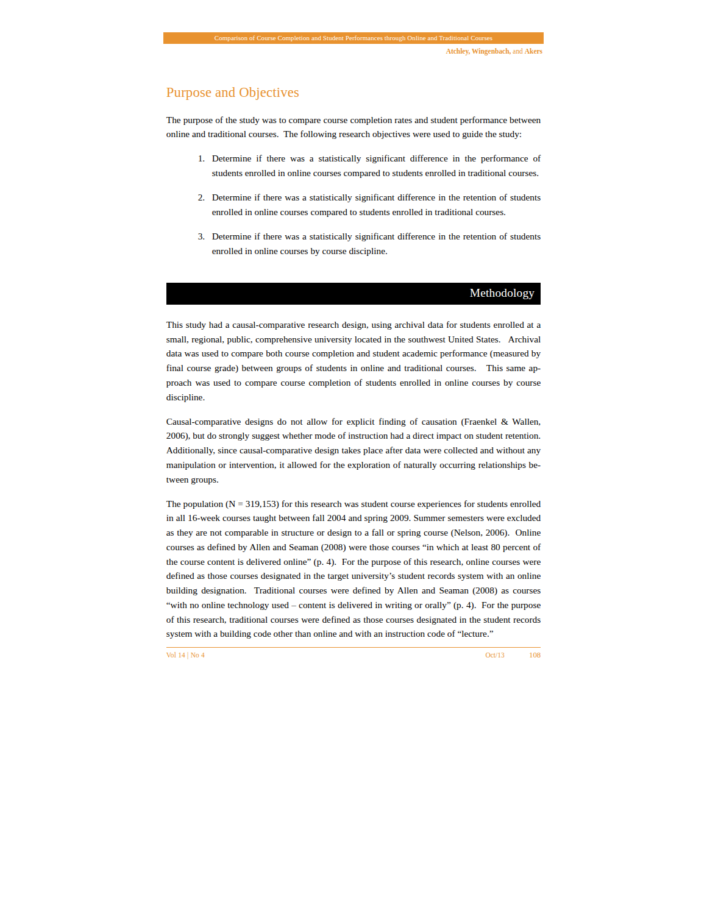Comparison of Course Completion and Student Performances through Online and Traditional Courses
Atchley, Wingenbach, and Akers
Purpose and Objectives
The purpose of the study was to compare course completion rates and student performance between online and traditional courses. The following research objectives were used to guide the study:
Determine if there was a statistically significant difference in the performance of students enrolled in online courses compared to students enrolled in traditional courses.
Determine if there was a statistically significant difference in the retention of students enrolled in online courses compared to students enrolled in traditional courses.
Determine if there was a statistically significant difference in the retention of students enrolled in online courses by course discipline.
Methodology
This study had a causal-comparative research design, using archival data for students enrolled at a small, regional, public, comprehensive university located in the southwest United States. Archival data was used to compare both course completion and student academic performance (measured by final course grade) between groups of students in online and traditional courses. This same approach was used to compare course completion of students enrolled in online courses by course discipline.
Causal-comparative designs do not allow for explicit finding of causation (Fraenkel & Wallen, 2006), but do strongly suggest whether mode of instruction had a direct impact on student retention. Additionally, since causal-comparative design takes place after data were collected and without any manipulation or intervention, it allowed for the exploration of naturally occurring relationships between groups.
The population (N = 319,153) for this research was student course experiences for students enrolled in all 16-week courses taught between fall 2004 and spring 2009. Summer semesters were excluded as they are not comparable in structure or design to a fall or spring course (Nelson, 2006). Online courses as defined by Allen and Seaman (2008) were those courses “in which at least 80 percent of the course content is delivered online” (p. 4). For the purpose of this research, online courses were defined as those courses designated in the target university’s student records system with an online building designation. Traditional courses were defined by Allen and Seaman (2008) as courses “with no online technology used – content is delivered in writing or orally” (p. 4). For the purpose of this research, traditional courses were defined as those courses designated in the student records system with a building code other than online and with an instruction code of “lecture.”
Vol 14 | No 4
Oct/13 108